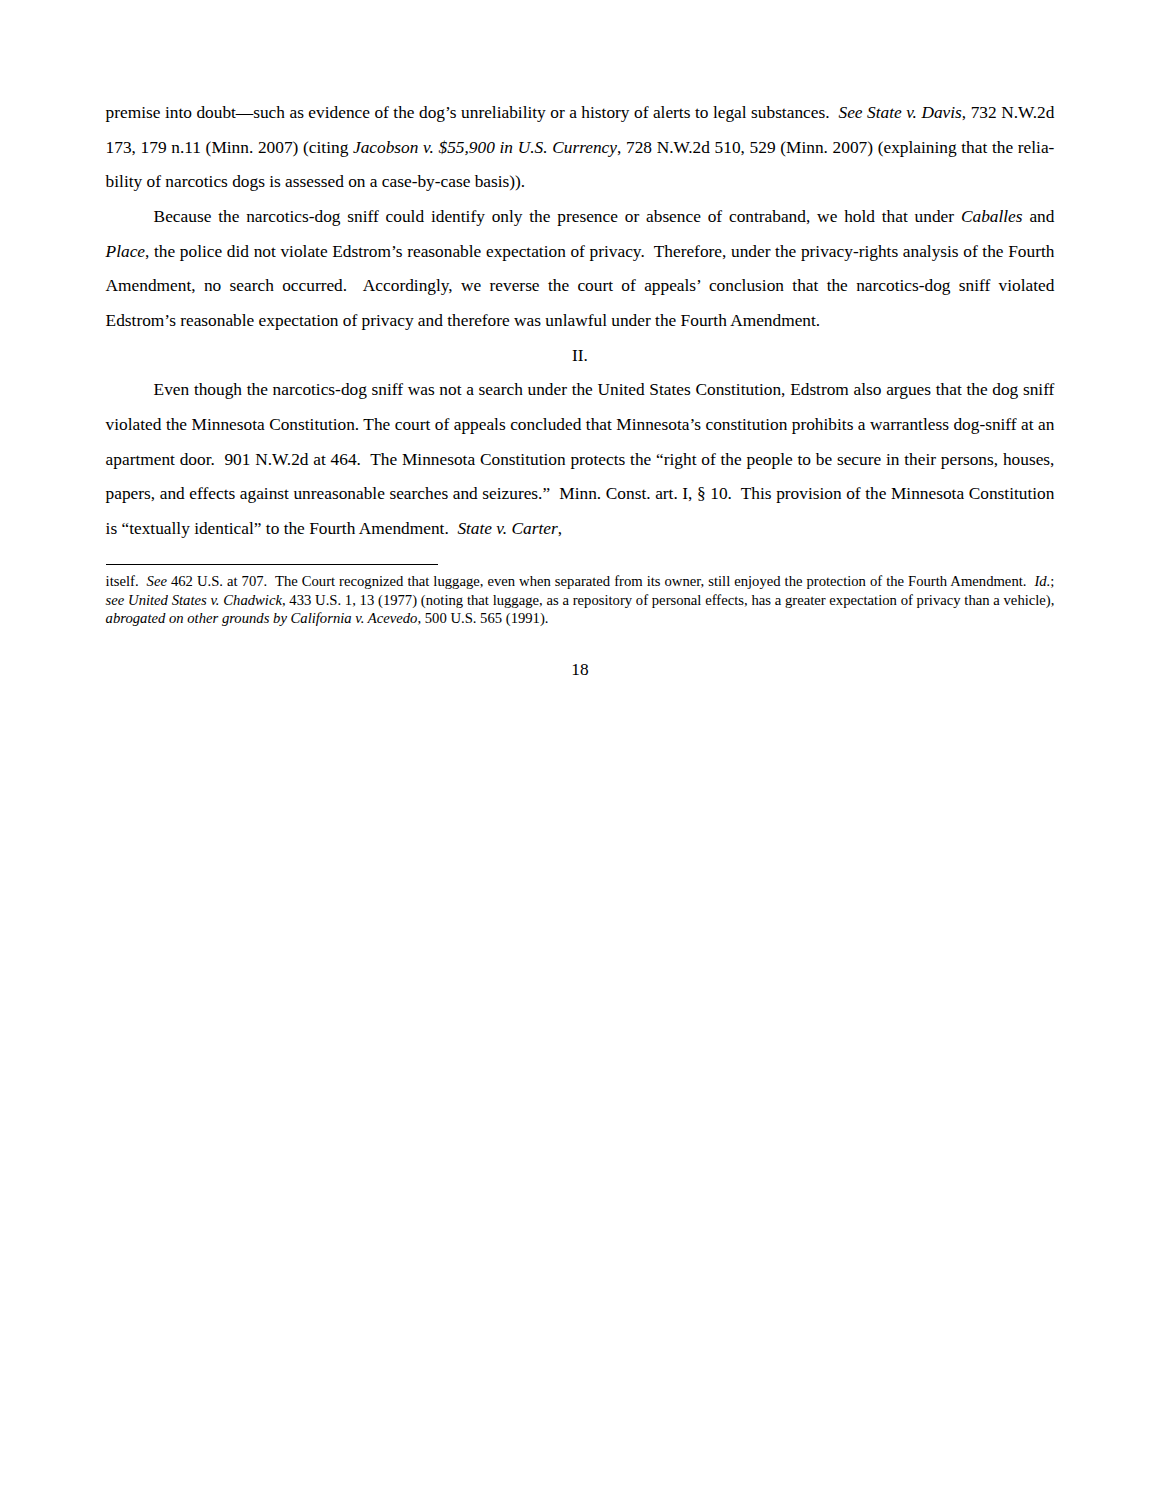premise into doubt—such as evidence of the dog’s unreliability or a history of alerts to legal substances. See State v. Davis, 732 N.W.2d 173, 179 n.11 (Minn. 2007) (citing Jacobson v. $55,900 in U.S. Currency, 728 N.W.2d 510, 529 (Minn. 2007) (explaining that the reliability of narcotics dogs is assessed on a case-by-case basis)).
Because the narcotics-dog sniff could identify only the presence or absence of contraband, we hold that under Caballes and Place, the police did not violate Edstrom’s reasonable expectation of privacy. Therefore, under the privacy-rights analysis of the Fourth Amendment, no search occurred. Accordingly, we reverse the court of appeals’ conclusion that the narcotics-dog sniff violated Edstrom’s reasonable expectation of privacy and therefore was unlawful under the Fourth Amendment.
II.
Even though the narcotics-dog sniff was not a search under the United States Constitution, Edstrom also argues that the dog sniff violated the Minnesota Constitution. The court of appeals concluded that Minnesota’s constitution prohibits a warrantless dog-sniff at an apartment door. 901 N.W.2d at 464. The Minnesota Constitution protects the “right of the people to be secure in their persons, houses, papers, and effects against unreasonable searches and seizures.” Minn. Const. art. I, § 10. This provision of the Minnesota Constitution is “textually identical” to the Fourth Amendment. State v. Carter,
itself. See 462 U.S. at 707. The Court recognized that luggage, even when separated from its owner, still enjoyed the protection of the Fourth Amendment. Id.; see United States v. Chadwick, 433 U.S. 1, 13 (1977) (noting that luggage, as a repository of personal effects, has a greater expectation of privacy than a vehicle), abrogated on other grounds by California v. Acevedo, 500 U.S. 565 (1991).
18